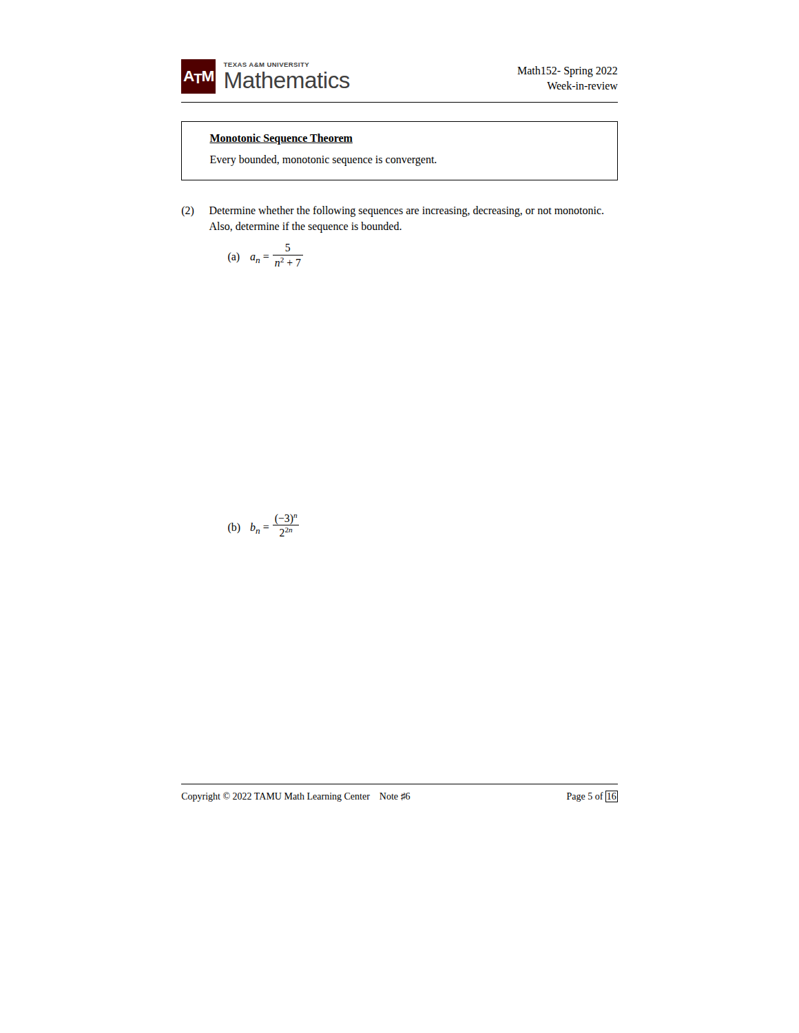ATM
TEXAS A&M UNIVERSITY
Mathematics
Math152- Spring 2022
Week-in-review
Monotonic Sequence Theorem
Every bounded, monotonic sequence is convergent.
(2)
Determine whether the following sequences are increasing, decreasing, or not monotonic. Also, determine if the sequence is bounded.
(a)
an = 5 n2 + 7
(b)
bn = (−3)n 22n
Copyright © 2022 TAMU Math Learning Center Note ♯6
Page 5 of 16